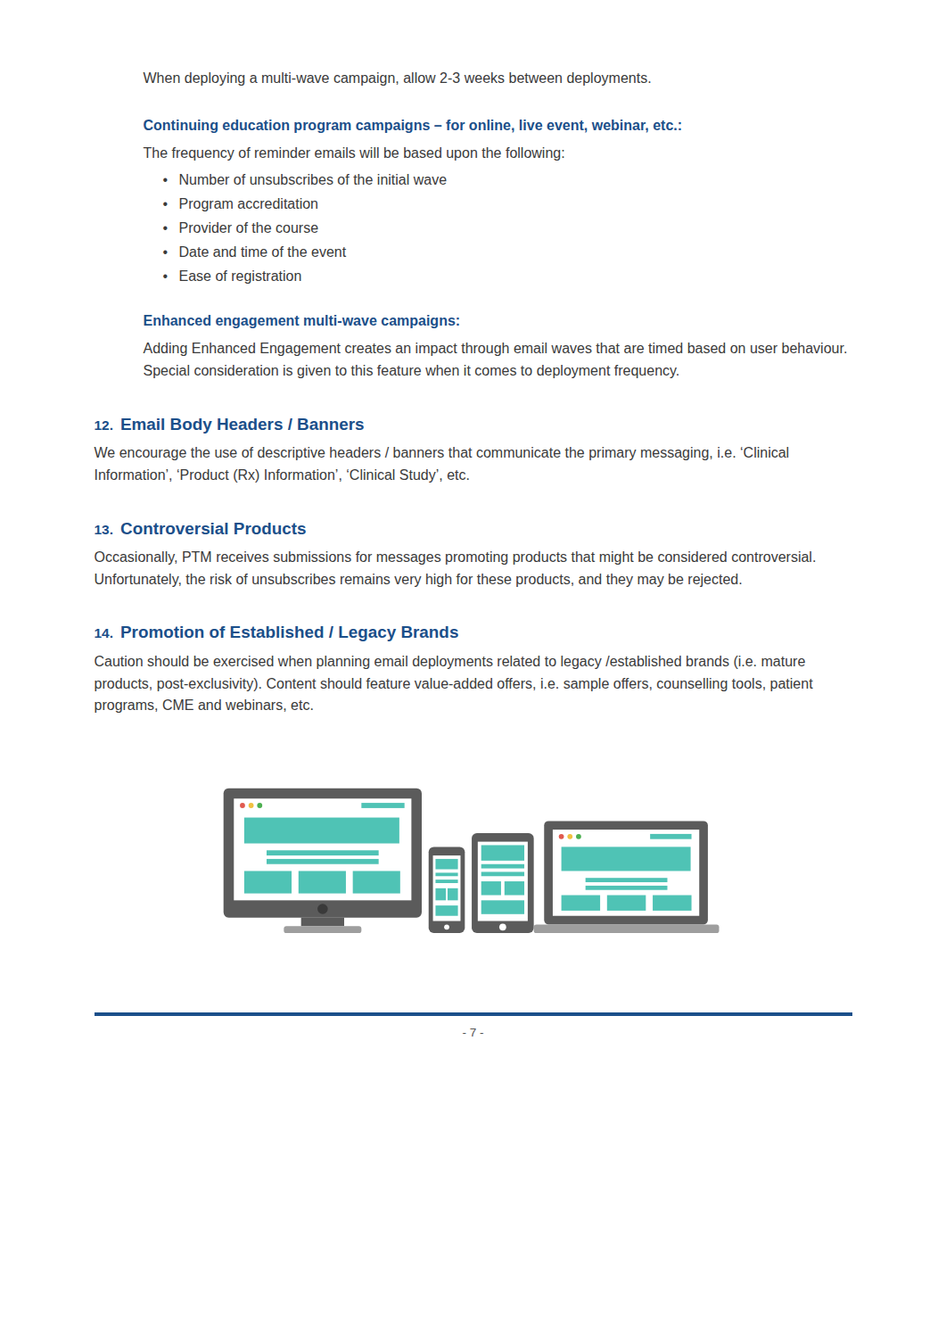When deploying a multi-wave campaign, allow 2-3 weeks between deployments.
Continuing education program campaigns – for online, live event, webinar, etc.:
The frequency of reminder emails will be based upon the following:
Number of unsubscribes of the initial wave
Program accreditation
Provider of the course
Date and time of the event
Ease of registration
Enhanced engagement multi-wave campaigns:
Adding Enhanced Engagement creates an impact through email waves that are timed based on user behaviour. Special consideration is given to this feature when it comes to deployment frequency.
12. Email Body Headers / Banners
We encourage the use of descriptive headers / banners that communicate the primary messaging, i.e. ‘Clinical Information’, ‘Product (Rx) Information’, ‘Clinical Study’, etc.
13. Controversial Products
Occasionally, PTM receives submissions for messages promoting products that might be considered controversial. Unfortunately, the risk of unsubscribes remains very high for these products, and they may be rejected.
14. Promotion of Established / Legacy Brands
Caution should be exercised when planning email deployments related to legacy /established brands (i.e. mature products, post-exclusivity). Content should feature value-added offers, i.e. sample offers, counselling tools, patient programs, CME and webinars, etc.
- 7 -